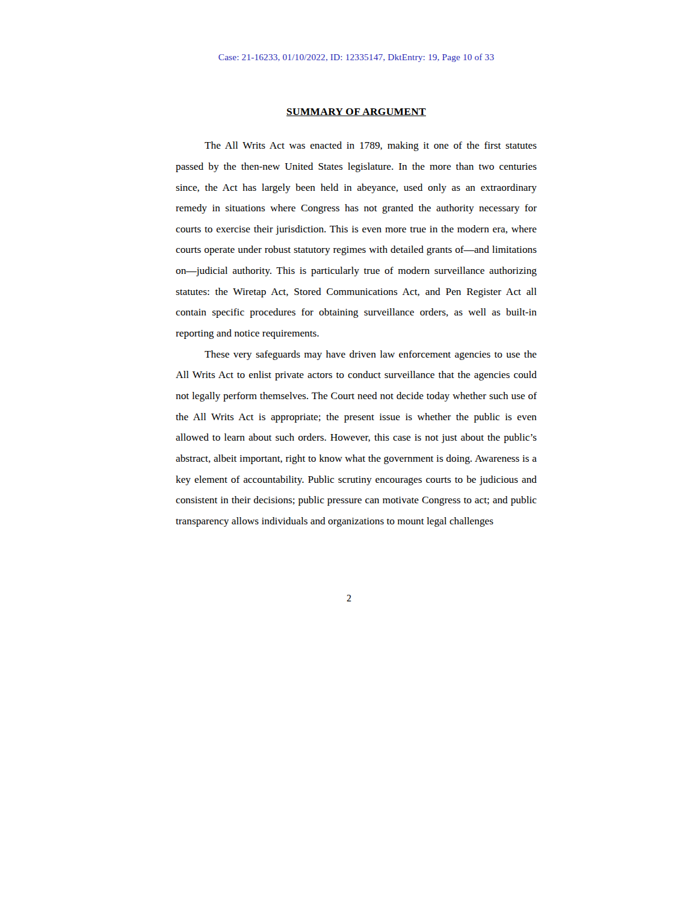Case: 21-16233, 01/10/2022, ID: 12335147, DktEntry: 19, Page 10 of 33
Summary of Argument
The All Writs Act was enacted in 1789, making it one of the first statutes passed by the then-new United States legislature. In the more than two centuries since, the Act has largely been held in abeyance, used only as an extraordinary remedy in situations where Congress has not granted the authority necessary for courts to exercise their jurisdiction. This is even more true in the modern era, where courts operate under robust statutory regimes with detailed grants of—and limitations on—judicial authority. This is particularly true of modern surveillance authorizing statutes: the Wiretap Act, Stored Communications Act, and Pen Register Act all contain specific procedures for obtaining surveillance orders, as well as built-in reporting and notice requirements.
These very safeguards may have driven law enforcement agencies to use the All Writs Act to enlist private actors to conduct surveillance that the agencies could not legally perform themselves. The Court need not decide today whether such use of the All Writs Act is appropriate; the present issue is whether the public is even allowed to learn about such orders. However, this case is not just about the public’s abstract, albeit important, right to know what the government is doing. Awareness is a key element of accountability. Public scrutiny encourages courts to be judicious and consistent in their decisions; public pressure can motivate Congress to act; and public transparency allows individuals and organizations to mount legal challenges
2